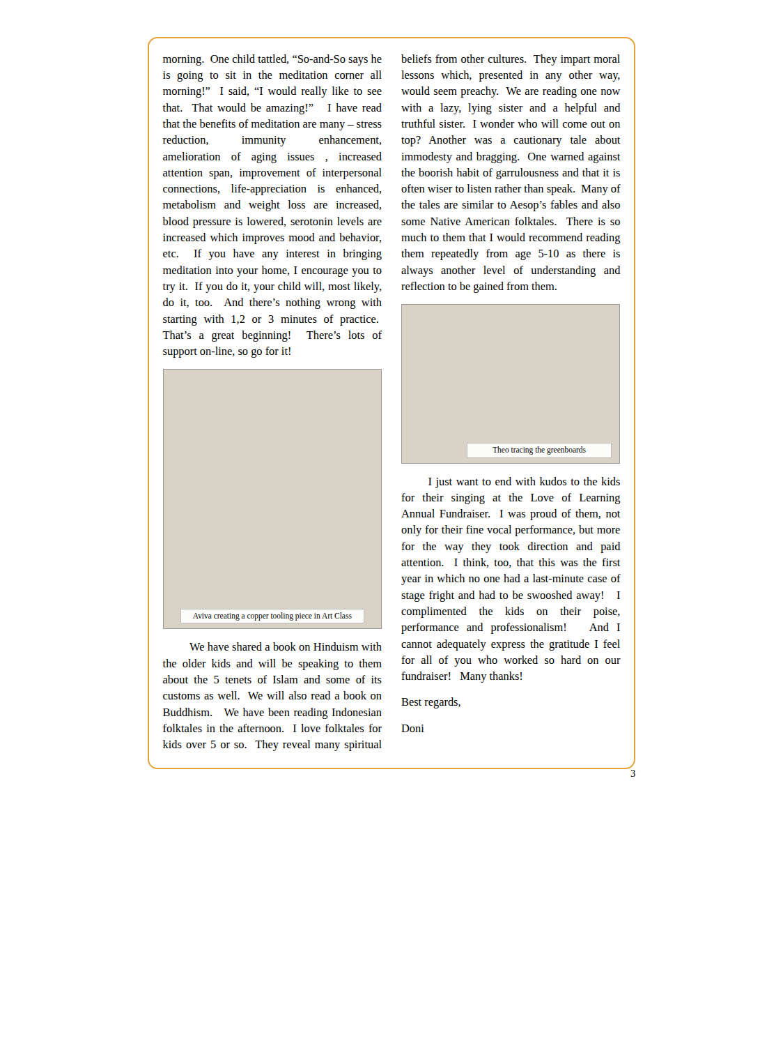morning. One child tattled, “So-and-So says he is going to sit in the meditation corner all morning!” I said, “I would really like to see that. That would be amazing!” I have read that the benefits of meditation are many – stress reduction, immunity enhancement, amelioration of aging issues , increased attention span, improvement of interpersonal connections, life-appreciation is enhanced, metabolism and weight loss are increased, blood pressure is lowered, serotonin levels are increased which improves mood and behavior, etc. If you have any interest in bringing meditation into your home, I encourage you to try it. If you do it, your child will, most likely, do it, too. And there’s nothing wrong with starting with 1,2 or 3 minutes of practice. That’s a great beginning! There’s lots of support on-line, so go for it!
Aviva creating a copper tooling piece in Art Class
We have shared a book on Hinduism with the older kids and will be speaking to them about the 5 tenets of Islam and some of its customs as well. We will also read a book on Buddhism. We have been reading Indonesian folktales in the afternoon. I love folktales for kids over 5 or so. They reveal many spiritual beliefs from other cultures. They impart moral lessons which, presented in any other way, would seem preachy. We are reading one now with a lazy, lying sister and a helpful and truthful sister. I wonder who will come out on top? Another was a cautionary tale about immodesty and bragging. One warned against the boorish habit of garrulousness and that it is often wiser to listen rather than speak. Many of the tales are similar to Aesop’s fables and also some Native American folktales. There is so much to them that I would recommend reading them repeatedly from age 5-10 as there is always another level of understanding and reflection to be gained from them.
Theo tracing the greenboards
I just want to end with kudos to the kids for their singing at the Love of Learning Annual Fundraiser. I was proud of them, not only for their fine vocal performance, but more for the way they took direction and paid attention. I think, too, that this was the first year in which no one had a last-minute case of stage fright and had to be swooshed away! I complimented the kids on their poise, performance and professionalism! And I cannot adequately express the gratitude I feel for all of you who worked so hard on our fundraiser! Many thanks!
Best regards,
Doni
3